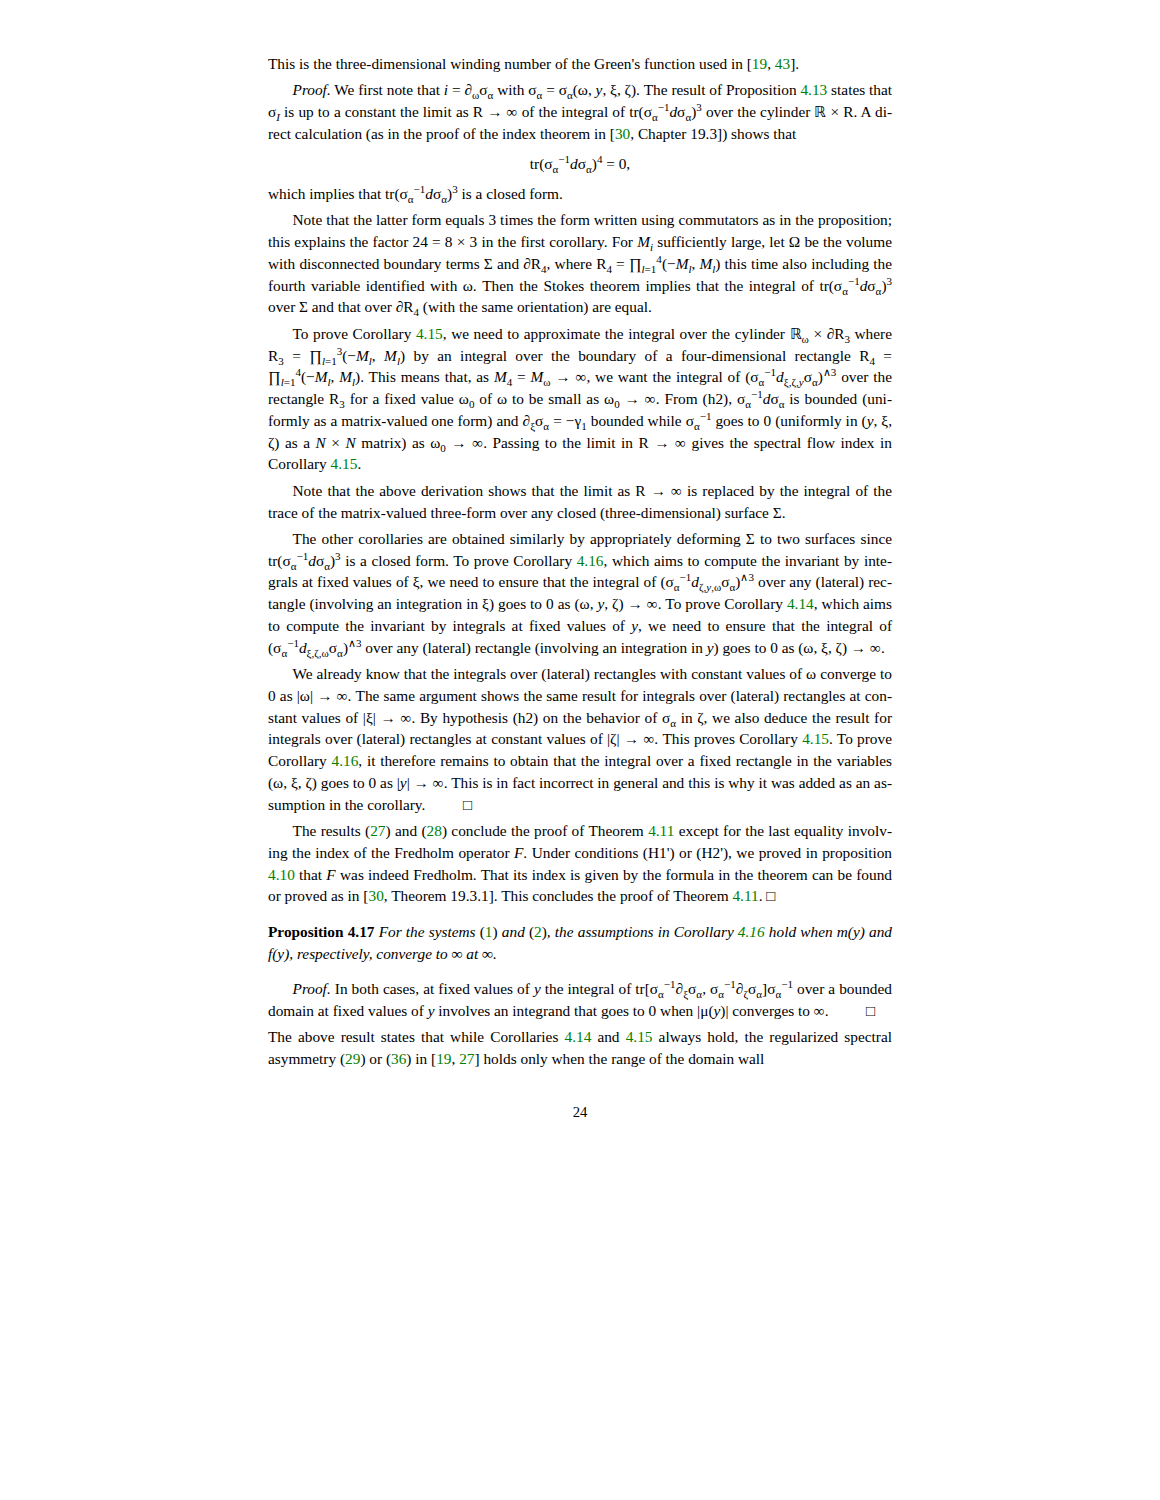This is the three-dimensional winding number of the Green's function used in [19, 43].
Proof. We first note that i = ∂ωσα with σα = σα(ω, y, ξ, ζ). The result of Proposition 4.13 states that σI is up to a constant the limit as R → ∞ of the integral of tr(σα−1dσα)3 over the cylinder ℝ × R. A direct calculation (as in the proof of the index theorem in [30, Chapter 19.3]) shows that
tr(σα−1dσα)4 = 0,
which implies that tr(σα−1dσα)3 is a closed form.
Note that the latter form equals 3 times the form written using commutators as in the proposition; this explains the factor 24 = 8 × 3 in the first corollary. For Mi sufficiently large, let Ω be the volume with disconnected boundary terms Σ and ∂R4, where R4 = ∏l=14(−Ml, Ml) this time also including the fourth variable identified with ω. Then the Stokes theorem implies that the integral of tr(σα−1dσα)3 over Σ and that over ∂R4 (with the same orientation) are equal.
To prove Corollary 4.15, we need to approximate the integral over the cylinder ℝω × ∂R3 where R3 = ∏l=13(−Ml, Ml) by an integral over the boundary of a four-dimensional rectangle R4 = ∏l=14(−Ml, Ml). This means that, as M4 = Mω → ∞, we want the integral of (σα−1dξ,ζ,yσα)∧3 over the rectangle R3 for a fixed value ω0 of ω to be small as ω0 → ∞. From (h2), σα−1dσα is bounded (uniformly as a matrix-valued one form) and ∂ξσα = −γ1 bounded while σα−1 goes to 0 (uniformly in (y, ξ, ζ) as a N × N matrix) as ω0 → ∞. Passing to the limit in R → ∞ gives the spectral flow index in Corollary 4.15.
Note that the above derivation shows that the limit as R → ∞ is replaced by the integral of the trace of the matrix-valued three-form over any closed (three-dimensional) surface Σ.
The other corollaries are obtained similarly by appropriately deforming Σ to two surfaces since tr(σα−1dσα)3 is a closed form. To prove Corollary 4.16, which aims to compute the invariant by integrals at fixed values of ξ, we need to ensure that the integral of (σα−1dζ,y,ωσα)∧3 over any (lateral) rectangle (involving an integration in ξ) goes to 0 as (ω, y, ζ) → ∞. To prove Corollary 4.14, which aims to compute the invariant by integrals at fixed values of y, we need to ensure that the integral of (σα−1dξ,ζ,ωσα)∧3 over any (lateral) rectangle (involving an integration in y) goes to 0 as (ω, ξ, ζ) → ∞.
We already know that the integrals over (lateral) rectangles with constant values of ω converge to 0 as |ω| → ∞. The same argument shows the same result for integrals over (lateral) rectangles at constant values of |ξ| → ∞. By hypothesis (h2) on the behavior of σα in ζ, we also deduce the result for integrals over (lateral) rectangles at constant values of |ζ| → ∞. This proves Corollary 4.15. To prove Corollary 4.16, it therefore remains to obtain that the integral over a fixed rectangle in the variables (ω, ξ, ζ) goes to 0 as |y| → ∞. This is in fact incorrect in general and this is why it was added as an assumption in the corollary. □
The results (27) and (28) conclude the proof of Theorem 4.11 except for the last equality involving the index of the Fredholm operator F. Under conditions (H1') or (H2'), we proved in proposition 4.10 that F was indeed Fredholm. That its index is given by the formula in the theorem can be found or proved as in [30, Theorem 19.3.1]. This concludes the proof of Theorem 4.11. □
Proposition 4.17 For the systems (1) and (2), the assumptions in Corollary 4.16 hold when m(y) and f(y), respectively, converge to ∞ at ∞.
Proof. In both cases, at fixed values of y the integral of tr[σα−1∂ξσα, σα−1∂ζσα]σα−1 over a bounded domain at fixed values of y involves an integrand that goes to 0 when |μ(y)| converges to ∞. □
The above result states that while Corollaries 4.14 and 4.15 always hold, the regularized spectral asymmetry (29) or (36) in [19, 27] holds only when the range of the domain wall
24